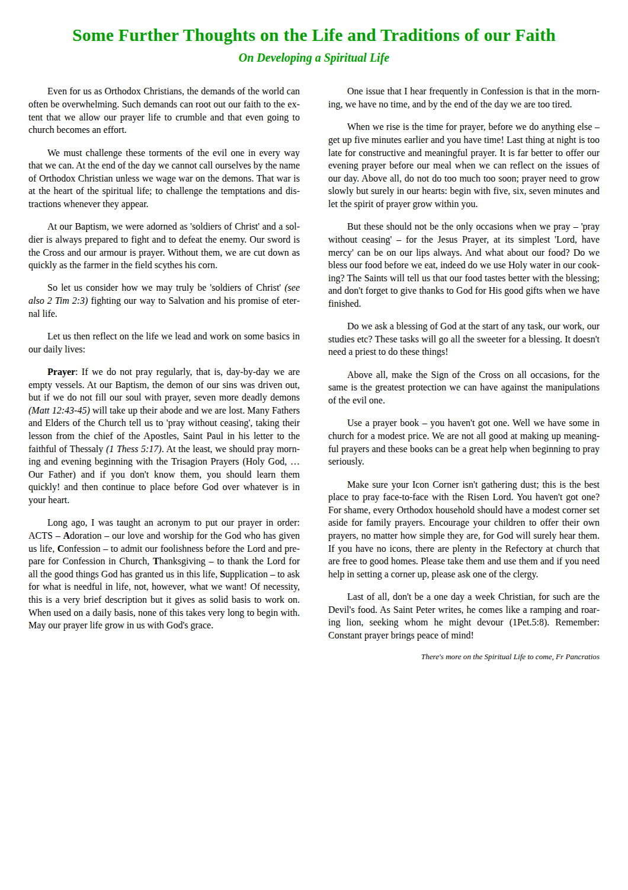Some Further Thoughts on the Life and Traditions of our Faith
On Developing a Spiritual Life
Even for us as Orthodox Christians, the demands of the world can often be overwhelming. Such demands can root out our faith to the extent that we allow our prayer life to crumble and that even going to church becomes an effort.
We must challenge these torments of the evil one in every way that we can. At the end of the day we cannot call ourselves by the name of Orthodox Christian unless we wage war on the demons. That war is at the heart of the spiritual life; to challenge the temptations and distractions whenever they appear.
At our Baptism, we were adorned as 'soldiers of Christ' and a soldier is always prepared to fight and to defeat the enemy. Our sword is the Cross and our armour is prayer. Without them, we are cut down as quickly as the farmer in the field scythes his corn.
So let us consider how we may truly be 'soldiers of Christ' (see also 2 Tim 2:3) fighting our way to Salvation and his promise of eternal life.
Let us then reflect on the life we lead and work on some basics in our daily lives:
Prayer: If we do not pray regularly, that is, day-by-day we are empty vessels. At our Baptism, the demon of our sins was driven out, but if we do not fill our soul with prayer, seven more deadly demons (Matt 12:43-45) will take up their abode and we are lost. Many Fathers and Elders of the Church tell us to 'pray without ceasing', taking their lesson from the chief of the Apostles, Saint Paul in his letter to the faithful of Thessaly (1 Thess 5:17). At the least, we should pray morning and evening beginning with the Trisagion Prayers (Holy God, … Our Father) and if you don't know them, you should learn them quickly! and then continue to place before God over whatever is in your heart.
Long ago, I was taught an acronym to put our prayer in order: ACTS – Adoration – our love and worship for the God who has given us life, Confession – to admit our foolishness before the Lord and prepare for Confession in Church, Thanksgiving – to thank the Lord for all the good things God has granted us in this life, Supplication – to ask for what is needful in life, not, however, what we want! Of necessity, this is a very brief description but it gives as solid basis to work on. When used on a daily basis, none of this takes very long to begin with. May our prayer life grow in us with God's grace.
One issue that I hear frequently in Confession is that in the morning, we have no time, and by the end of the day we are too tired.
When we rise is the time for prayer, before we do anything else – get up five minutes earlier and you have time! Last thing at night is too late for constructive and meaningful prayer. It is far better to offer our evening prayer before our meal when we can reflect on the issues of our day. Above all, do not do too much too soon; prayer need to grow slowly but surely in our hearts: begin with five, six, seven minutes and let the spirit of prayer grow within you.
But these should not be the only occasions when we pray – 'pray without ceasing' – for the Jesus Prayer, at its simplest 'Lord, have mercy' can be on our lips always. And what about our food? Do we bless our food before we eat, indeed do we use Holy water in our cooking? The Saints will tell us that our food tastes better with the blessing; and don't forget to give thanks to God for His good gifts when we have finished.
Do we ask a blessing of God at the start of any task, our work, our studies etc? These tasks will go all the sweeter for a blessing. It doesn't need a priest to do these things!
Above all, make the Sign of the Cross on all occasions, for the same is the greatest protection we can have against the manipulations of the evil one.
Use a prayer book – you haven't got one. Well we have some in church for a modest price. We are not all good at making up meaningful prayers and these books can be a great help when beginning to pray seriously.
Make sure your Icon Corner isn't gathering dust; this is the best place to pray face-to-face with the Risen Lord. You haven't got one? For shame, every Orthodox household should have a modest corner set aside for family prayers. Encourage your children to offer their own prayers, no matter how simple they are, for God will surely hear them. If you have no icons, there are plenty in the Refectory at church that are free to good homes. Please take them and use them and if you need help in setting a corner up, please ask one of the clergy.
Last of all, don't be a one day a week Christian, for such are the Devil's food. As Saint Peter writes, he comes like a ramping and roaring lion, seeking whom he might devour (1Pet.5:8). Remember: Constant prayer brings peace of mind!
There's more on the Spiritual Life to come, Fr Pancratios